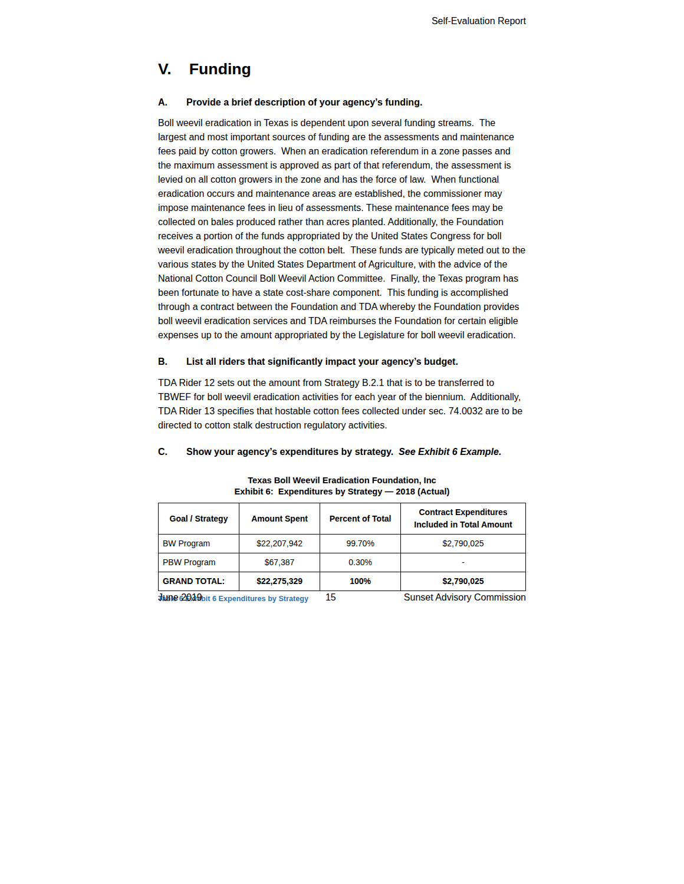Self-Evaluation Report
V. Funding
A. Provide a brief description of your agency’s funding.
Boll weevil eradication in Texas is dependent upon several funding streams. The largest and most important sources of funding are the assessments and maintenance fees paid by cotton growers. When an eradication referendum in a zone passes and the maximum assessment is approved as part of that referendum, the assessment is levied on all cotton growers in the zone and has the force of law. When functional eradication occurs and maintenance areas are established, the commissioner may impose maintenance fees in lieu of assessments. These maintenance fees may be collected on bales produced rather than acres planted. Additionally, the Foundation receives a portion of the funds appropriated by the United States Congress for boll weevil eradication throughout the cotton belt. These funds are typically meted out to the various states by the United States Department of Agriculture, with the advice of the National Cotton Council Boll Weevil Action Committee. Finally, the Texas program has been fortunate to have a state cost-share component. This funding is accomplished through a contract between the Foundation and TDA whereby the Foundation provides boll weevil eradication services and TDA reimburses the Foundation for certain eligible expenses up to the amount appropriated by the Legislature for boll weevil eradication.
B. List all riders that significantly impact your agency’s budget.
TDA Rider 12 sets out the amount from Strategy B.2.1 that is to be transferred to TBWEF for boll weevil eradication activities for each year of the biennium. Additionally, TDA Rider 13 specifies that hostable cotton fees collected under sec. 74.0032 are to be directed to cotton stalk destruction regulatory activities.
C. Show your agency’s expenditures by strategy. See Exhibit 6 Example.
Texas Boll Weevil Eradication Foundation, Inc
Exhibit 6: Expenditures by Strategy — 2018 (Actual)
| Goal / Strategy | Amount Spent | Percent of Total | Contract Expenditures Included in Total Amount |
| --- | --- | --- | --- |
| BW Program | $22,207,942 | 99.70% | $2,790,025 |
| PBW Program | $67,387 | 0.30% | - |
| GRAND TOTAL: | $22,275,329 | 100% | $2,790,025 |
Table 6 Exhibit 6 Expenditures by Strategy
June 2019
15
Sunset Advisory Commission